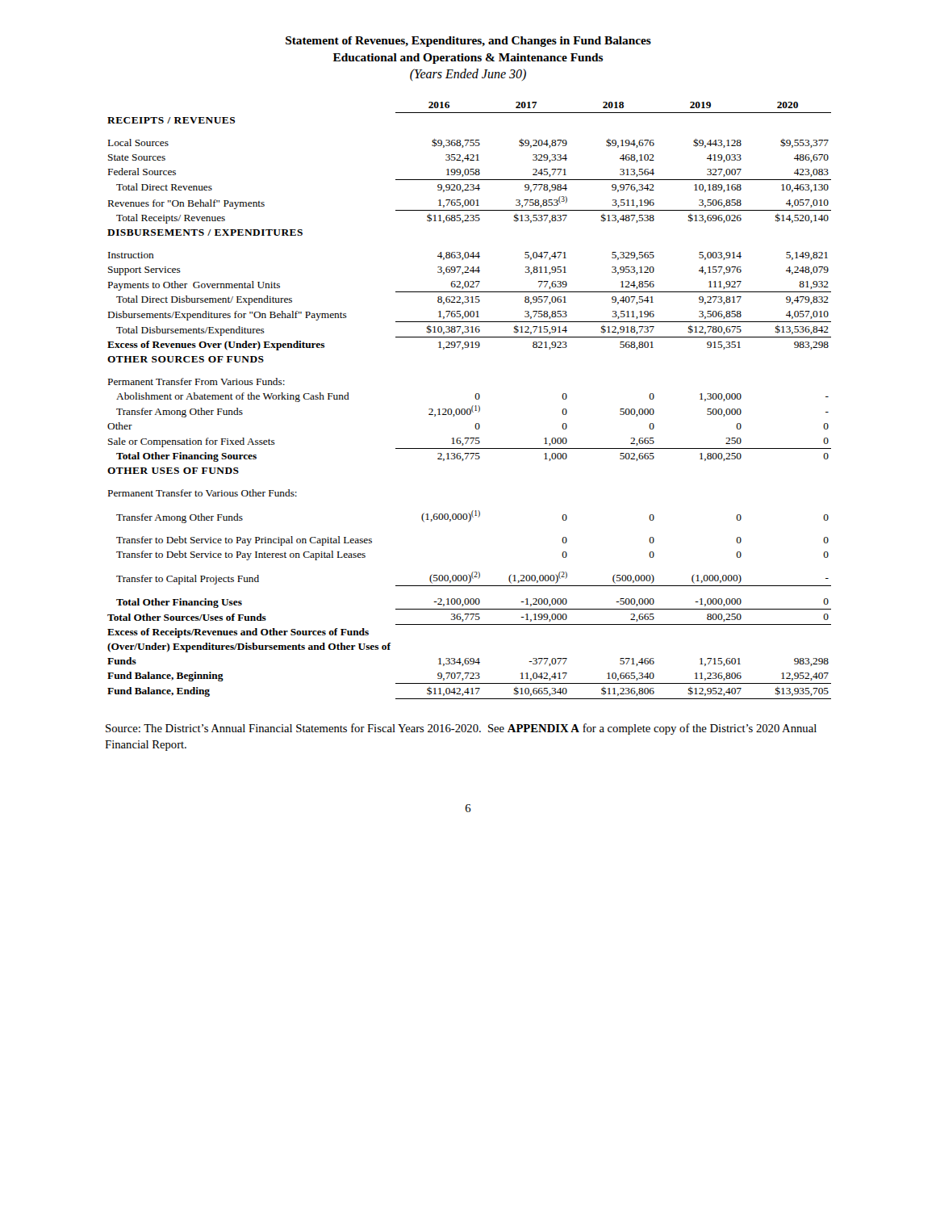Statement of Revenues, Expenditures, and Changes in Fund Balances
Educational and Operations & Maintenance Funds
(Years Ended June 30)
| | 2016 | 2017 | 2018 | 2019 | 2020 |
| RECEIPTS / REVENUES | | | | | |
| Local Sources | $9,368,755 | $9,204,879 | $9,194,676 | $9,443,128 | $9,553,377 |
| State Sources | 352,421 | 329,334 | 468,102 | 419,033 | 486,670 |
| Federal Sources | 199,058 | 245,771 | 313,564 | 327,007 | 423,083 |
| Total Direct Revenues | 9,920,234 | 9,778,984 | 9,976,342 | 10,189,168 | 10,463,130 |
| Revenues for "On Behalf" Payments | 1,765,001 | 3,758,853 (3) | 3,511,196 | 3,506,858 | 4,057,010 |
| Total Receipts/ Revenues | $11,685,235 | $13,537,837 | $13,487,538 | $13,696,026 | $14,520,140 |
| DISBURSEMENTS / EXPENDITURES | | | | | |
| Instruction | 4,863,044 | 5,047,471 | 5,329,565 | 5,003,914 | 5,149,821 |
| Support Services | 3,697,244 | 3,811,951 | 3,953,120 | 4,157,976 | 4,248,079 |
| Payments to Other Governmental Units | 62,027 | 77,639 | 124,856 | 111,927 | 81,932 |
| Total Direct Disbursement/ Expenditures | 8,622,315 | 8,957,061 | 9,407,541 | 9,273,817 | 9,479,832 |
| Disbursements/Expenditures for "On Behalf" Payments | 1,765,001 | 3,758,853 | 3,511,196 | 3,506,858 | 4,057,010 |
| Total Disbursements/Expenditures | $10,387,316 | $12,715,914 | $12,918,737 | $12,780,675 | $13,536,842 |
| Excess of Revenues Over (Under) Expenditures | 1,297,919 | 821,923 | 568,801 | 915,351 | 983,298 |
| OTHER SOURCES OF FUNDS | | | | | |
| Permanent Transfer From Various Funds: | | | | | |
| Abolishment or Abatement of the Working Cash Fund | 0 | 0 | 0 | 1,300,000 | - |
| Transfer Among Other Funds | 2,120,000 (1) | 0 | 500,000 | 500,000 | - |
| Other | 0 | 0 | 0 | 0 | 0 |
| Sale or Compensation for Fixed Assets | 16,775 | 1,000 | 2,665 | 250 | 0 |
| Total Other Financing Sources | 2,136,775 | 1,000 | 502,665 | 1,800,250 | 0 |
| OTHER USES OF FUNDS | | | | | |
| Permanent Transfer to Various Other Funds: | | | | | |
| Transfer Among Other Funds | (1,600,000) (1) | 0 | 0 | 0 | 0 |
| Transfer to Debt Service to Pay Principal on Capital Leases | | 0 | 0 | 0 | 0 |
| Transfer to Debt Service to Pay Interest on Capital Leases | | 0 | 0 | 0 | 0 |
| Transfer to Capital Projects Fund | (500,000) (2) | (1,200,000) (2) | (500,000) | (1,000,000) | - |
| Total Other Financing Uses | -2,100,000 | -1,200,000 | -500,000 | -1,000,000 | 0 |
| Total Other Sources/Uses of Funds | 36,775 | -1,199,000 | 2,665 | 800,250 | 0 |
| Excess of Receipts/Revenues and Other Sources of Funds | | | | | |
| (Over/Under) Expenditures/Disbursements and Other Uses of | | | | | |
| Funds | 1,334,694 | -377,077 | 571,466 | 1,715,601 | 983,298 |
| Fund Balance, Beginning | 9,707,723 | 11,042,417 | 10,665,340 | 11,236,806 | 12,952,407 |
| Fund Balance, Ending | $11,042,417 | $10,665,340 | $11,236,806 | $12,952,407 | $13,935,705 |
Source: The District’s Annual Financial Statements for Fiscal Years 2016-2020. See APPENDIX A for a complete copy of the District’s 2020 Annual Financial Report.
6